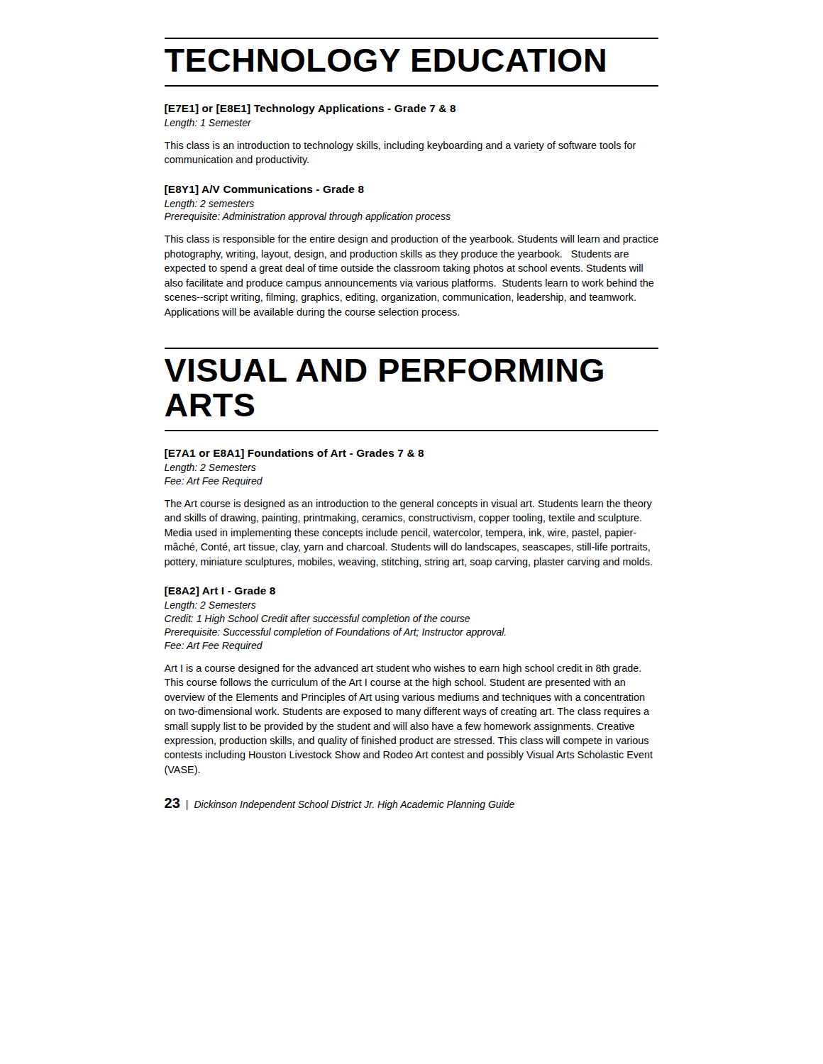Technology Education
[E7E1] or [E8E1] Technology Applications - Grade 7 & 8
Length: 1 Semester
This class is an introduction to technology skills, including keyboarding and a variety of software tools for communication and productivity.
[E8Y1] A/V Communications - Grade 8
Length: 2 semesters
Prerequisite: Administration approval through application process
This class is responsible for the entire design and production of the yearbook. Students will learn and practice photography, writing, layout, design, and production skills as they produce the yearbook. Students are expected to spend a great deal of time outside the classroom taking photos at school events. Students will also facilitate and produce campus announcements via various platforms. Students learn to work behind the scenes--script writing, filming, graphics, editing, organization, communication, leadership, and teamwork. Applications will be available during the course selection process.
Visual and Performing Arts
[E7A1 or E8A1] Foundations of Art - Grades 7 & 8
Length: 2 Semesters
Fee: Art Fee Required
The Art course is designed as an introduction to the general concepts in visual art. Students learn the theory and skills of drawing, painting, printmaking, ceramics, constructivism, copper tooling, textile and sculpture. Media used in implementing these concepts include pencil, watercolor, tempera, ink, wire, pastel, papier-mâché, Conté, art tissue, clay, yarn and charcoal. Students will do landscapes, seascapes, still-life portraits, pottery, miniature sculptures, mobiles, weaving, stitching, string art, soap carving, plaster carving and molds.
[E8A2] Art I - Grade 8
Length: 2 Semesters
Credit: 1 High School Credit after successful completion of the course
Prerequisite: Successful completion of Foundations of Art; Instructor approval.
Fee: Art Fee Required
Art I is a course designed for the advanced art student who wishes to earn high school credit in 8th grade. This course follows the curriculum of the Art I course at the high school. Student are presented with an overview of the Elements and Principles of Art using various mediums and techniques with a concentration on two-dimensional work. Students are exposed to many different ways of creating art. The class requires a small supply list to be provided by the student and will also have a few homework assignments. Creative expression, production skills, and quality of finished product are stressed. This class will compete in various contests including Houston Livestock Show and Rodeo Art contest and possibly Visual Arts Scholastic Event (VASE).
23 | Dickinson Independent School District Jr. High Academic Planning Guide